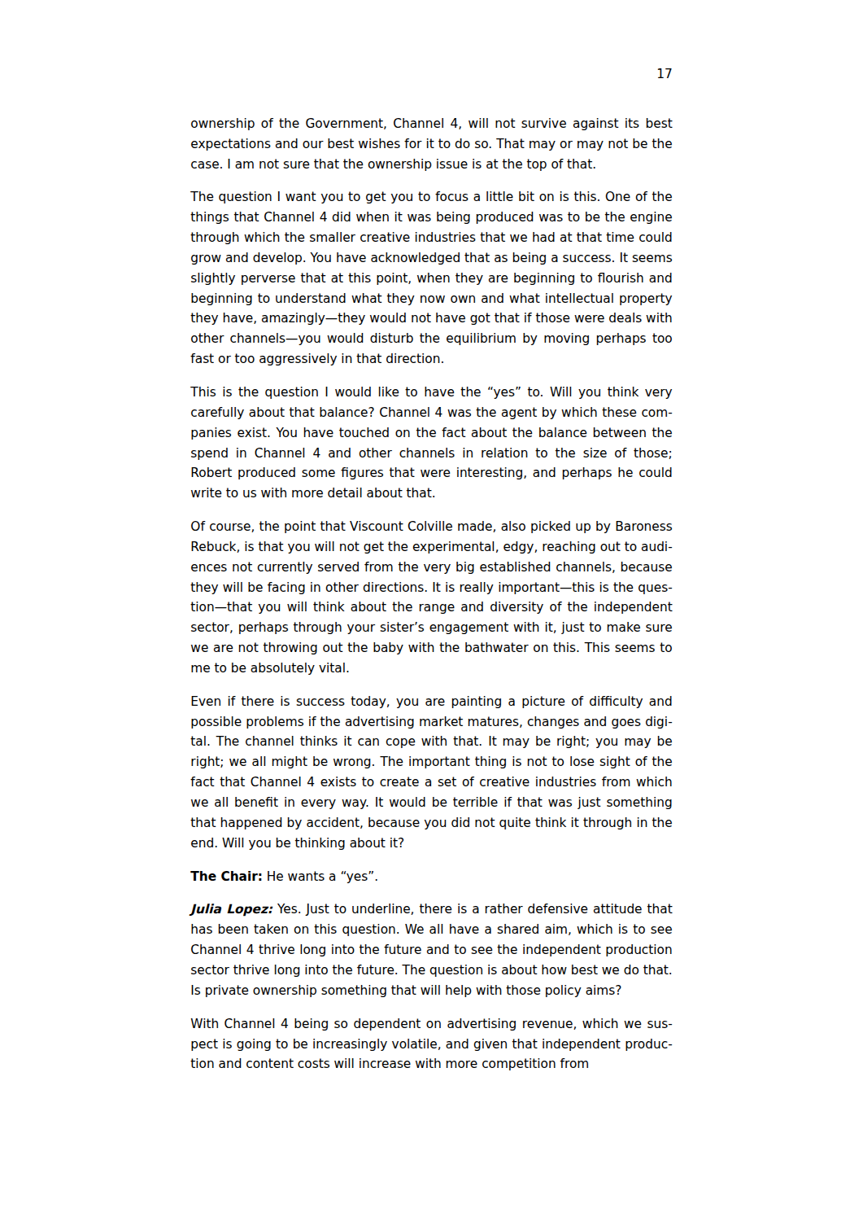17
ownership of the Government, Channel 4, will not survive against its best expectations and our best wishes for it to do so. That may or may not be the case. I am not sure that the ownership issue is at the top of that.
The question I want you to get you to focus a little bit on is this. One of the things that Channel 4 did when it was being produced was to be the engine through which the smaller creative industries that we had at that time could grow and develop. You have acknowledged that as being a success. It seems slightly perverse that at this point, when they are beginning to flourish and beginning to understand what they now own and what intellectual property they have, amazingly—they would not have got that if those were deals with other channels—you would disturb the equilibrium by moving perhaps too fast or too aggressively in that direction.
This is the question I would like to have the “yes” to. Will you think very carefully about that balance? Channel 4 was the agent by which these companies exist. You have touched on the fact about the balance between the spend in Channel 4 and other channels in relation to the size of those; Robert produced some figures that were interesting, and perhaps he could write to us with more detail about that.
Of course, the point that Viscount Colville made, also picked up by Baroness Rebuck, is that you will not get the experimental, edgy, reaching out to audiences not currently served from the very big established channels, because they will be facing in other directions. It is really important—this is the question—that you will think about the range and diversity of the independent sector, perhaps through your sister’s engagement with it, just to make sure we are not throwing out the baby with the bathwater on this. This seems to me to be absolutely vital.
Even if there is success today, you are painting a picture of difficulty and possible problems if the advertising market matures, changes and goes digital. The channel thinks it can cope with that. It may be right; you may be right; we all might be wrong. The important thing is not to lose sight of the fact that Channel 4 exists to create a set of creative industries from which we all benefit in every way. It would be terrible if that was just something that happened by accident, because you did not quite think it through in the end. Will you be thinking about it?
The Chair: He wants a “yes”.
Julia Lopez: Yes. Just to underline, there is a rather defensive attitude that has been taken on this question. We all have a shared aim, which is to see Channel 4 thrive long into the future and to see the independent production sector thrive long into the future. The question is about how best we do that. Is private ownership something that will help with those policy aims?
With Channel 4 being so dependent on advertising revenue, which we suspect is going to be increasingly volatile, and given that independent production and content costs will increase with more competition from